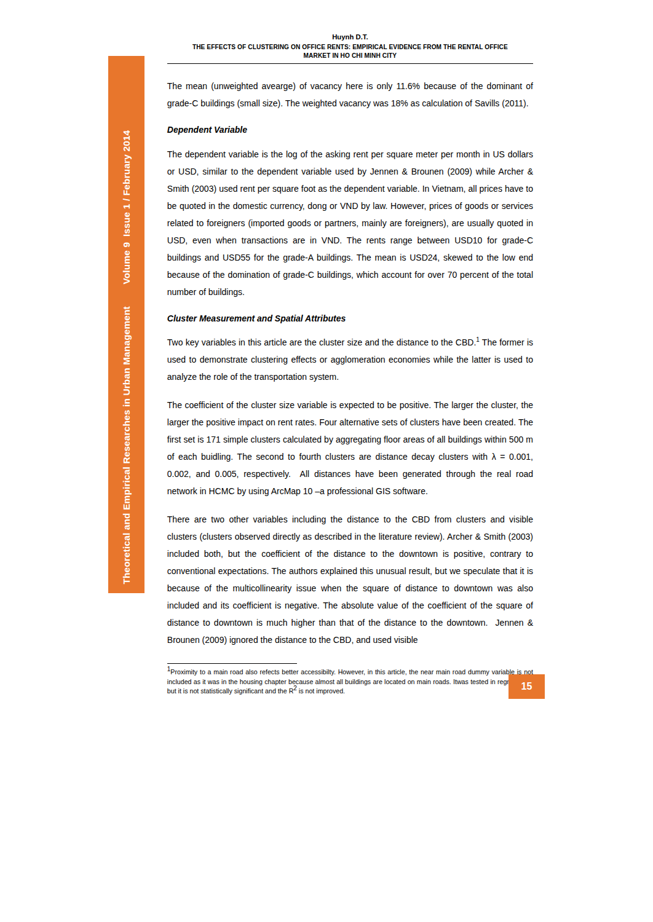Theoretical and Empirical Researches in Urban Management Volume 9 Issue 1 / February 2014
Huynh D.T.
THE EFFECTS OF CLUSTERING ON OFFICE RENTS: EMPIRICAL EVIDENCE FROM THE RENTAL OFFICE
MARKET IN HO CHI MINH CITY
The mean (unweighted avearge) of vacancy here is only 11.6% because of the dominant of grade-C buildings (small size). The weighted vacancy was 18% as calculation of Savills (2011).
Dependent Variable
The dependent variable is the log of the asking rent per square meter per month in US dollars or USD, similar to the dependent variable used by Jennen & Brounen (2009) while Archer & Smith (2003) used rent per square foot as the dependent variable. In Vietnam, all prices have to be quoted in the domestic currency, dong or VND by law. However, prices of goods or services related to foreigners (imported goods or partners, mainly are foreigners), are usually quoted in USD, even when transactions are in VND. The rents range between USD10 for grade-C buildings and USD55 for the grade-A buildings. The mean is USD24, skewed to the low end because of the domination of grade-C buildings, which account for over 70 percent of the total number of buildings.
Cluster Measurement and Spatial Attributes
Two key variables in this article are the cluster size and the distance to the CBD.1 The former is used to demonstrate clustering effects or agglomeration economies while the latter is used to analyze the role of the transportation system.
The coefficient of the cluster size variable is expected to be positive. The larger the cluster, the larger the positive impact on rent rates. Four alternative sets of clusters have been created. The first set is 171 simple clusters calculated by aggregating floor areas of all buildings within 500 m of each buidling. The second to fourth clusters are distance decay clusters with λ = 0.001, 0.002, and 0.005, respectively. All distances have been generated through the real road network in HCMC by using ArcMap 10 –a professional GIS software.
There are two other variables including the distance to the CBD from clusters and visible clusters (clusters observed directly as described in the literature review). Archer & Smith (2003) included both, but the coefficient of the distance to the downtown is positive, contrary to conventional expectations. The authors explained this unusual result, but we speculate that it is because of the multicollinearity issue when the square of distance to downtown was also included and its coefficient is negative. The absolute value of the coefficient of the square of distance to downtown is much higher than that of the distance to the downtown. Jennen & Brounen (2009) ignored the distance to the CBD, and used visible
1Proximity to a main road also refects better accessibilty. However, in this article, the near main road dummy variable is not included as it was in the housing chapter because almost all buildings are located on main roads. Itwas tested in regressions, but it is not statistically significant and the R2 is not improved.
15